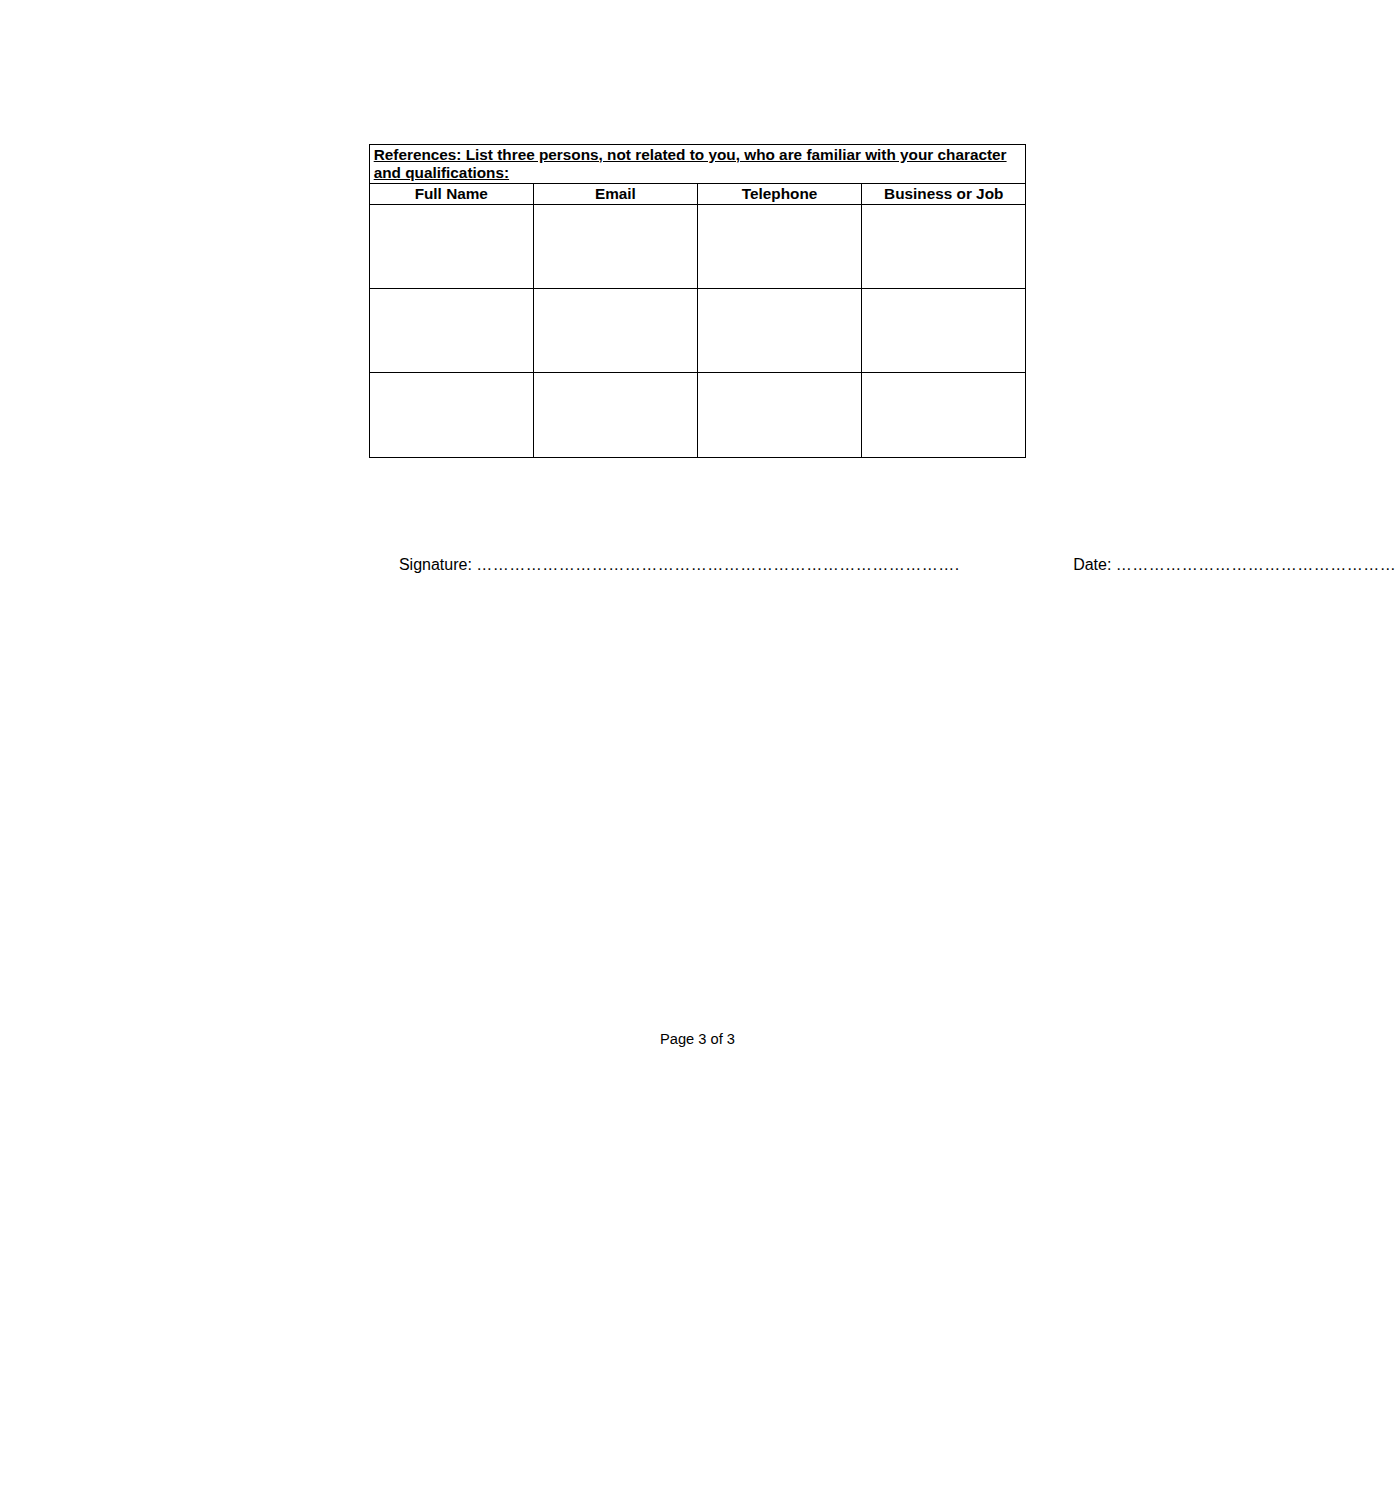| References: List three persons, not related to you, who are familiar with your character and qualifications: |
| --- |
| Full Name | Email | Telephone | Business or Job |
Signature: ……………………………………………………………………………. Date: …………………………………………………….
Page 3 of 3